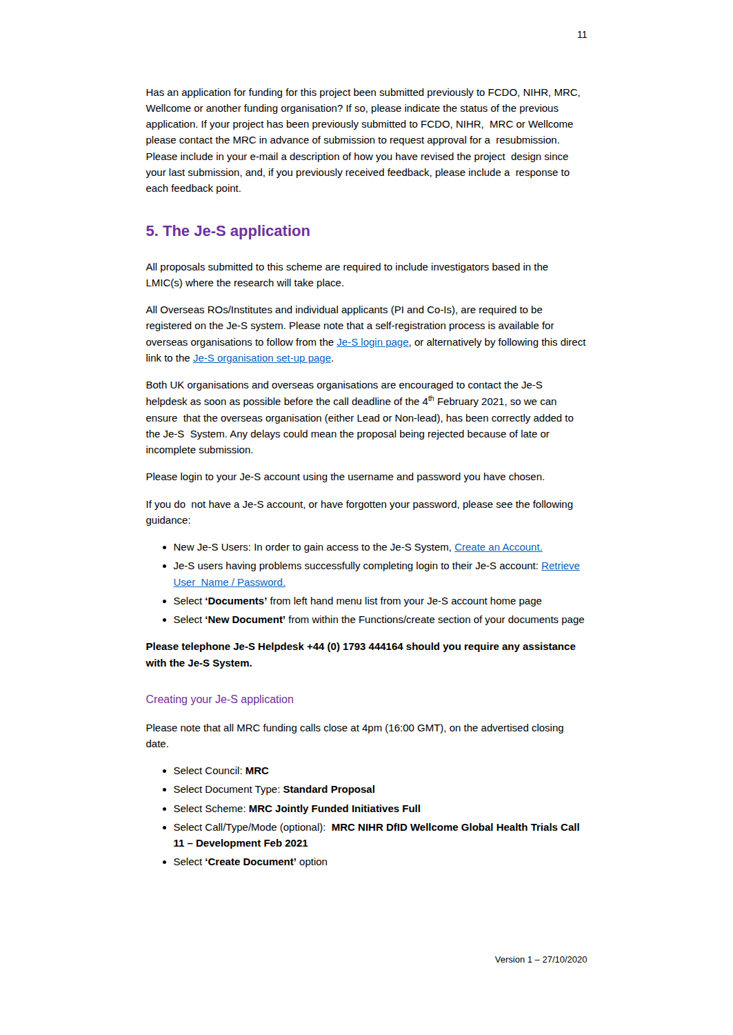11
Has an application for funding for this project been submitted previously to FCDO, NIHR, MRC, Wellcome or another funding organisation? If so, please indicate the status of the previous application. If your project has been previously submitted to FCDO, NIHR, MRC or Wellcome please contact the MRC in advance of submission to request approval for a resubmission. Please include in your e-mail a description of how you have revised the project design since your last submission, and, if you previously received feedback, please include a response to each feedback point.
5. The Je-S application
All proposals submitted to this scheme are required to include investigators based in the LMIC(s) where the research will take place.
All Overseas ROs/Institutes and individual applicants (PI and Co-Is), are required to be registered on the Je-S system. Please note that a self-registration process is available for overseas organisations to follow from the Je-S login page, or alternatively by following this direct link to the Je-S organisation set-up page.
Both UK organisations and overseas organisations are encouraged to contact the Je-S helpdesk as soon as possible before the call deadline of the 4th February 2021, so we can ensure that the overseas organisation (either Lead or Non-lead), has been correctly added to the Je-S System. Any delays could mean the proposal being rejected because of late or incomplete submission.
Please login to your Je-S account using the username and password you have chosen.
If you do not have a Je-S account, or have forgotten your password, please see the following guidance:
New Je-S Users: In order to gain access to the Je-S System, Create an Account.
Je-S users having problems successfully completing login to their Je-S account: Retrieve User Name / Password.
Select ‘Documents’ from left hand menu list from your Je-S account home page
Select ‘New Document’ from within the Functions/create section of your documents page
Please telephone Je-S Helpdesk +44 (0) 1793 444164 should you require any assistance with the Je-S System.
Creating your Je-S application
Please note that all MRC funding calls close at 4pm (16:00 GMT), on the advertised closing date.
Select Council: MRC
Select Document Type: Standard Proposal
Select Scheme: MRC Jointly Funded Initiatives Full
Select Call/Type/Mode (optional): MRC NIHR DfID Wellcome Global Health Trials Call 11 – Development Feb 2021
Select ‘Create Document’ option
Version 1 – 27/10/2020